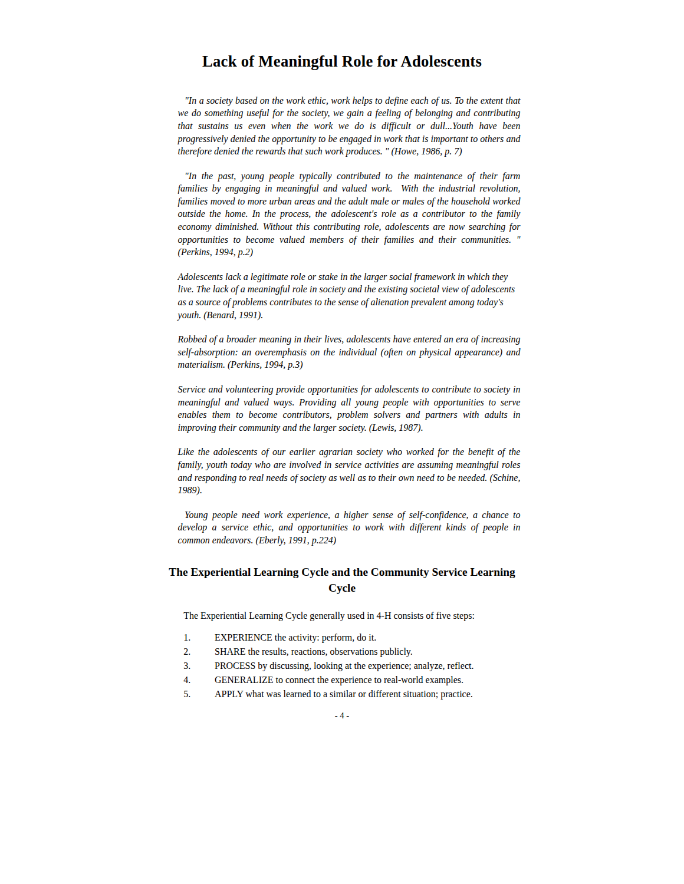Lack of Meaningful Role for Adolescents
"In a society based on the work ethic, work helps to define each of us. To the extent that we do something useful for the society, we gain a feeling of belonging and contributing that sustains us even when the work we do is difficult or dull...Youth have been progressively denied the opportunity to be engaged in work that is important to others and therefore denied the rewards that such work produces. " (Howe, 1986, p. 7)
"In the past, young people typically contributed to the maintenance of their farm families by engaging in meaningful and valued work. With the industrial revolution, families moved to more urban areas and the adult male or males of the household worked outside the home. In the process, the adolescent's role as a contributor to the family economy diminished. Without this contributing role, adolescents are now searching for opportunities to become valued members of their families and their communities. " (Perkins, 1994, p.2)
Adolescents lack a legitimate role or stake in the larger social framework in which they live. The lack of a meaningful role in society and the existing societal view of adolescents as a source of problems contributes to the sense of alienation prevalent among today's youth. (Benard, 1991).
Robbed of a broader meaning in their lives, adolescents have entered an era of increasing self-absorption: an overemphasis on the individual (often on physical appearance) and materialism. (Perkins, 1994, p.3)
Service and volunteering provide opportunities for adolescents to contribute to society in meaningful and valued ways. Providing all young people with opportunities to serve enables them to become contributors, problem solvers and partners with adults in improving their community and the larger society. (Lewis, 1987).
Like the adolescents of our earlier agrarian society who worked for the benefit of the family, youth today who are involved in service activities are assuming meaningful roles and responding to real needs of society as well as to their own need to be needed. (Schine, 1989).
Young people need work experience, a higher sense of self-confidence, a chance to develop a service ethic, and opportunities to work with different kinds of people in common endeavors. (Eberly, 1991, p.224)
The Experiential Learning Cycle and the Community Service Learning Cycle
The Experiential Learning Cycle generally used in 4-H consists of five steps:
1. EXPERIENCE the activity: perform, do it.
2. SHARE the results, reactions, observations publicly.
3. PROCESS by discussing, looking at the experience; analyze, reflect.
4. GENERALIZE to connect the experience to real-world examples.
5. APPLY what was learned to a similar or different situation; practice.
- 4 -